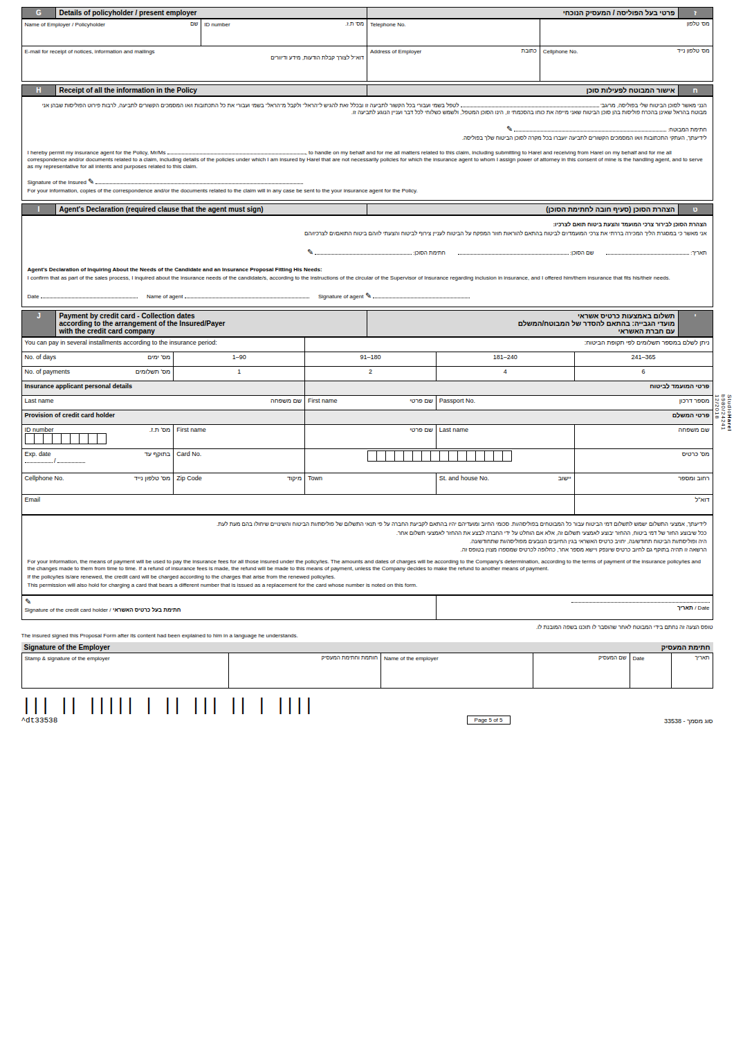| G | Details of policyholder / present employer | פרטי בעל הפוליסה / המעסיק הנוכחי | ז |
| Name of Employer / Policyholder שם | ID number מס' ת.ז. | Telephone No. | מס' טלפון |
| E-mail for receipt of notices, information and mailings דוא"ל לצורך קבלת הודעות, מידע ודיוורים | Address of Employer כתובת | Cellphone No. מס' טלפון נייד |
| H | Receipt of all the information in the Policy | אישור המבוטח לפעילות סוכן | ח |
| הנני מאשר לסוכן הביטוח שלי בפוליסה, מר/גב' לטפל בשמי ועבורי בכל הקשור לתביעה זו ובכלל זאת להגיש ל"הראל" ולקבל מ"הראל" בשמי ועבורי את כל התכתובות ו/או המסמכים הקשורים לתביעה, לרבות פירוט הפוליסות שבהן אני מבוטח בהראל שאינן בהכרח פוליסות בהן סוכן הביטוח שאני מייפה את כוחו בהסכמתי זו, הינו הסוכן המטפל, ולשמש כשלוחי לכל דבר ועניין הנוגע לתביעה זו. חתימת המבוטח: ✎ לידיעתך, העתקי התכתובות ו/או המסמכים הקשורים לתביעה יועברו בכל מקרה לסוכן הביטוח שלך בפוליסה. I hereby permit my insurance agent for the Policy, Mr/Ms , to handle on my behalf and for me all matters related to this claim, including submitting to Harel and receiving from Harel on my behalf and for me all correspondence and/or documents related to a claim, including details of the policies under which I am insured by Harel that are not necessarily policies for which the insurance agent to whom I assign power of attorney in this consent of mine is the handling agent, and to serve as my representative for all intents and purposes related to this claim. Signature of the Insured ✎ For your information, copies of the correspondence and/or the documents related to the claim will in any case be sent to the your insurance agent for the Policy. |
| I | Agent's Declaration (required clause that the agent must sign) | הצהרת הסוכן (סעיף חובה לחתימת הסוכן) | ט |
| הצהרת הסוכן לבירור צרכי המועמד והצעת ביטוח תואם לצרכיו: אני מאשר כי במסגרת הליך המכירה בררתי את צרכי המועמד/ים לביטוח בהתאם להוראות חוזר המפקח על הביטוח לעניין צירוף לביטוח והצעתי לו/הם ביטוח התואם/ים לצרכיו/הם תאריך: שם הסוכן: חתימת הסוכן: ✎ Agent's Declaration of Inquiring About the Needs of the Candidate and an Insurance Proposal Fitting His Needs: I confirm that as part of the sales process, I inquired about the insurance needs of the candidate/s, according to the instructions of the circular of the Supervisor of Insurance regarding inclusion in insurance, and I offered him/them insurance that fits his/their needs. Date Name of agent Signature of agent ✎ |
| J | Payment by credit card - Collection dates according to the arrangement of the Insured/Payer with the credit card company | תשלום באמצעות כרטיס אשראי מועדי הגבייה: בהתאם להסדר של המבוטח/המשלם עם חברת האשראי | י |
| You can pay in several installments according to the insurance period: | ניתן לשלם במספר תשלומים לפי תקופת הביטוח: |
| No. of days מס' ימים | 1–90 | 91–180 | 181–240 | 241–365 |
| No. of payments מס' תשלומים | 1 | 2 | 4 | 6 |
| Insurance applicant personal details | פרטי המועמד לביטוח |
| Last name שם משפחה | First name שם פרטי | Passport No. מספר דרכון |
| Provision of credit card holder | פרטי המשלם |
| ID number מס' ת.ז. | First name | שם פרטי | Last name | שם משפחה |
| Exp. date בתוקף עד / | Card No. | | מס' כרטיס |
| Cellphone No. מס' טלפון נייד | Zip Code מיקוד | Town | יישוב St. and house No. | רחוב ומספר |
| Email | דוא"ל |
| לידיעתך, אמצעי התשלום ישמש לתשלום דמי הביטוח עבור כל המבוטחים בפוליסה/ות. סכומי החיוב ומועדיהם יהיו בהתאם לקביעת החברה על פי תנאי התשלום של פוליסת/ות הביטוח והשינויים שיחולו בהם מעת לעת. ככל שיבוצע החזר של דמי ביטוח, ההחזר יבוצע לאמצעי תשלום זה, אלא אם הוחלט על ידי החברה לבצע את ההחזר לאמצעי תשלום אחר. היה ופוליסת/ות הביטוח תחודש/נה, יחויב כרטיס האשראי בגין החיובים הנובעים מפוליסה/ות שתחודש/נה. הרשאה זו תהיה בתוקף גם לחיוב כרטיס שיונפק ויישא מספר אחר, כחלופה לכרטיס שמספרו מצוין בטופס זה. For your information, the means of payment will be used to pay the insurance fees for all those insured under the policy/ies. The amounts and dates of charges will be according to the Company's determination, according to the terms of payment of the insurance policy/ies and the changes made to them from time to time. If a refund of insurance fees is made, the refund will be made to this means of payment, unless the Company decides to make the refund to another means of payment. If the policy/ies is/are renewed, the credit card will be charged according to the charges that arise from the renewed policy/ies. This permission will also hold for charging a card that bears a different number that is issued as a replacement for the card whose number is noted on this form. |
| ✎ Signature of the credit card holder / חתימת בעל כרטיס האשראי | תאריך / Date |
טופס הצעה זה נחתם בידי המבוטח לאחר שהוסבר לו תוכנו בשפה המובנת לו.
The insured signed this Proposal Form after its content had been explained to him in a language he understands.
| Signature of the Employer | חתימת המעסיק |
| Stamp & signature of the employer | חותמת וחתימת המעסיק | Name of the employer | שם המעסיק | Date | תאריך |
||| || ||||| | || ||| || | ||||
^dt33538
Page 5 of 5
סוג מסמך - 33538
StudioHarel
b980/24241
12/2018